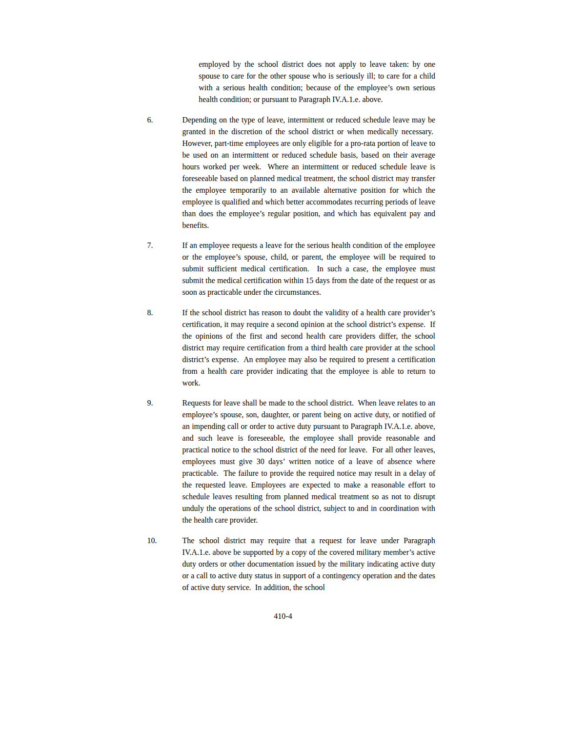employed by the school district does not apply to leave taken: by one spouse to care for the other spouse who is seriously ill; to care for a child with a serious health condition; because of the employee’s own serious health condition; or pursuant to Paragraph IV.A.1.e. above.
6. Depending on the type of leave, intermittent or reduced schedule leave may be granted in the discretion of the school district or when medically necessary. However, part-time employees are only eligible for a pro-rata portion of leave to be used on an intermittent or reduced schedule basis, based on their average hours worked per week. Where an intermittent or reduced schedule leave is foreseeable based on planned medical treatment, the school district may transfer the employee temporarily to an available alternative position for which the employee is qualified and which better accommodates recurring periods of leave than does the employee’s regular position, and which has equivalent pay and benefits.
7. If an employee requests a leave for the serious health condition of the employee or the employee’s spouse, child, or parent, the employee will be required to submit sufficient medical certification. In such a case, the employee must submit the medical certification within 15 days from the date of the request or as soon as practicable under the circumstances.
8. If the school district has reason to doubt the validity of a health care provider’s certification, it may require a second opinion at the school district’s expense. If the opinions of the first and second health care providers differ, the school district may require certification from a third health care provider at the school district’s expense. An employee may also be required to present a certification from a health care provider indicating that the employee is able to return to work.
9. Requests for leave shall be made to the school district. When leave relates to an employee’s spouse, son, daughter, or parent being on active duty, or notified of an impending call or order to active duty pursuant to Paragraph IV.A.1.e. above, and such leave is foreseeable, the employee shall provide reasonable and practical notice to the school district of the need for leave. For all other leaves, employees must give 30 days’ written notice of a leave of absence where practicable. The failure to provide the required notice may result in a delay of the requested leave. Employees are expected to make a reasonable effort to schedule leaves resulting from planned medical treatment so as not to disrupt unduly the operations of the school district, subject to and in coordination with the health care provider.
10. The school district may require that a request for leave under Paragraph IV.A.1.e. above be supported by a copy of the covered military member’s active duty orders or other documentation issued by the military indicating active duty or a call to active duty status in support of a contingency operation and the dates of active duty service. In addition, the school
410-4